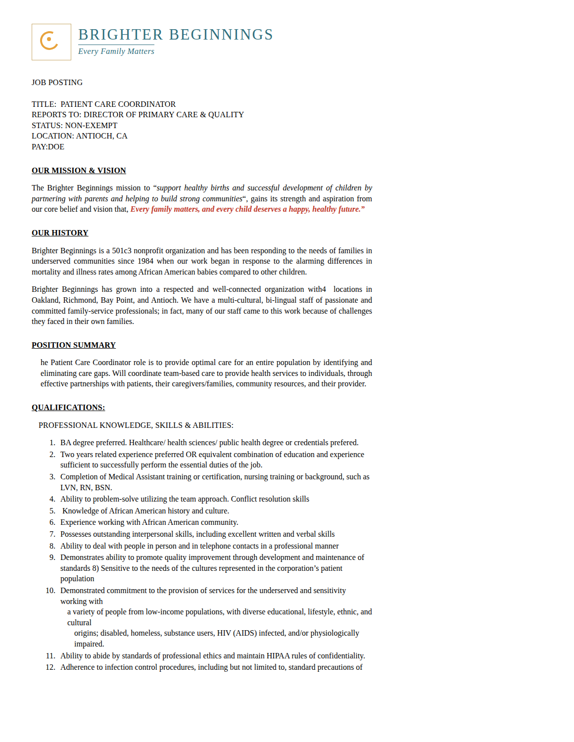BRIGHTER BEGINNINGS
Every Family Matters
JOB POSTING
TITLE: PATIENT CARE COORDINATOR
REPORTS TO: DIRECTOR OF PRIMARY CARE & QUALITY
STATUS: NON-EXEMPT
LOCATION: ANTIOCH, CA
PAY:DOE
OUR MISSION & VISION
The Brighter Beginnings mission to “support healthy births and successful development of children by partnering with parents and helping to build strong communities“, gains its strength and aspiration from our core belief and vision that, Every family matters, and every child deserves a happy, healthy future.”
OUR HISTORY
Brighter Beginnings is a 501c3 nonprofit organization and has been responding to the needs of families in underserved communities since 1984 when our work began in response to the alarming differences in mortality and illness rates among African American babies compared to other children.
Brighter Beginnings has grown into a respected and well-connected organization with4 locations in Oakland, Richmond, Bay Point, and Antioch. We have a multi-cultural, bi-lingual staff of passionate and committed family-service professionals; in fact, many of our staff came to this work because of challenges they faced in their own families.
POSITION SUMMARY
he Patient Care Coordinator role is to provide optimal care for an entire population by identifying and eliminating care gaps. Will coordinate team-based care to provide health services to individuals, through effective partnerships with patients, their caregivers/families, community resources, and their provider.
QUALIFICATIONS:
PROFESSIONAL KNOWLEDGE, SKILLS & ABILITIES:
BA degree preferred. Healthcare/ health sciences/ public health degree or credentials prefered.
Two years related experience preferred OR equivalent combination of education and experience sufficient to successfully perform the essential duties of the job.
Completion of Medical Assistant training or certification, nursing training or background, such as LVN, RN, BSN.
Ability to problem-solve utilizing the team approach. Conflict resolution skills
Knowledge of African American history and culture.
Experience working with African American community.
Possesses outstanding interpersonal skills, including excellent written and verbal skills
Ability to deal with people in person and in telephone contacts in a professional manner
Demonstrates ability to promote quality improvement through development and maintenance of standards 8) Sensitive to the needs of the cultures represented in the corporation’s patient population
Demonstrated commitment to the provision of services for the underserved and sensitivity working with a variety of people from low-income populations, with diverse educational, lifestyle, ethnic, and cultural origins; disabled, homeless, substance users, HIV (AIDS) infected, and/or physiologically impaired.
Ability to abide by standards of professional ethics and maintain HIPAA rules of confidentiality.
Adherence to infection control procedures, including but not limited to, standard precautions of